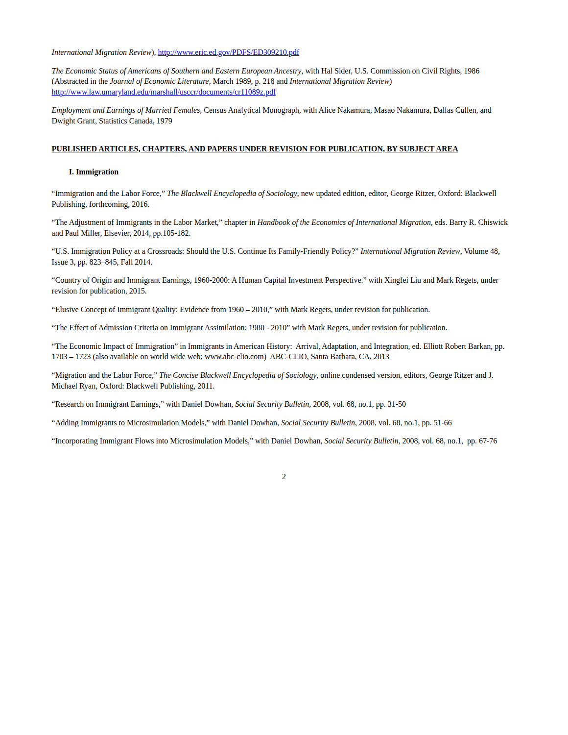International Migration Review), http://www.eric.ed.gov/PDFS/ED309210.pdf
The Economic Status of Americans of Southern and Eastern European Ancestry, with Hal Sider, U.S. Commission on Civil Rights, 1986 (Abstracted in the Journal of Economic Literature, March 1989, p. 218 and International Migration Review)
http://www.law.umaryland.edu/marshall/usccr/documents/cr11089z.pdf
Employment and Earnings of Married Females, Census Analytical Monograph, with Alice Nakamura, Masao Nakamura, Dallas Cullen, and Dwight Grant, Statistics Canada, 1979
PUBLISHED ARTICLES, CHAPTERS, AND PAPERS UNDER REVISION FOR PUBLICATION, BY SUBJECT AREA
I. Immigration
“Immigration and the Labor Force,” The Blackwell Encyclopedia of Sociology, new updated edition, editor, George Ritzer, Oxford: Blackwell Publishing, forthcoming, 2016.
“The Adjustment of Immigrants in the Labor Market,” chapter in Handbook of the Economics of International Migration, eds. Barry R. Chiswick and Paul Miller, Elsevier, 2014, pp.105-182.
“U.S. Immigration Policy at a Crossroads: Should the U.S. Continue Its Family-Friendly Policy?” International Migration Review, Volume 48, Issue 3, pp. 823–845, Fall 2014.
“Country of Origin and Immigrant Earnings, 1960-2000: A Human Capital Investment Perspective.” with Xingfei Liu and Mark Regets, under revision for publication, 2015.
“Elusive Concept of Immigrant Quality: Evidence from 1960 – 2010,” with Mark Regets, under revision for publication.
“The Effect of Admission Criteria on Immigrant Assimilation: 1980 - 2010” with Mark Regets, under revision for publication.
“The Economic Impact of Immigration” in Immigrants in American History: Arrival, Adaptation, and Integration, ed. Elliott Robert Barkan, pp. 1703 – 1723 (also available on world wide web; www.abc-clio.com) ABC-CLIO, Santa Barbara, CA, 2013
“Migration and the Labor Force,” The Concise Blackwell Encyclopedia of Sociology, online condensed version, editors, George Ritzer and J. Michael Ryan, Oxford: Blackwell Publishing, 2011.
“Research on Immigrant Earnings,” with Daniel Dowhan, Social Security Bulletin, 2008, vol. 68, no.1, pp. 31-50
“Adding Immigrants to Microsimulation Models,” with Daniel Dowhan, Social Security Bulletin, 2008, vol. 68, no.1, pp. 51-66
“Incorporating Immigrant Flows into Microsimulation Models,” with Daniel Dowhan, Social Security Bulletin, 2008, vol. 68, no.1, pp. 67-76
2